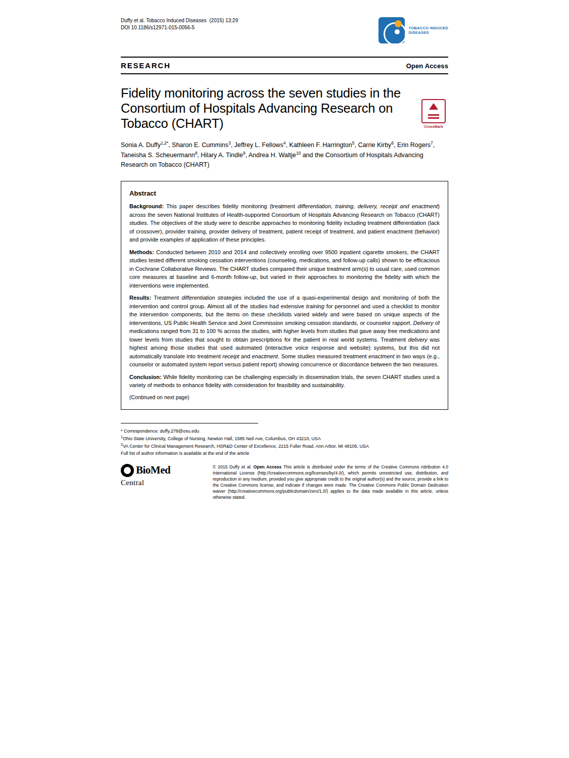Duffy et al. Tobacco Induced Diseases (2015) 13:29
DOI 10.1186/s12971-015-0056-5
Tobacco Induced
Diseases
RESEARCH
Open Access
CrossMark
Fidelity monitoring across the seven studies in the Consortium of Hospitals Advancing Research on Tobacco (CHART)
Sonia A. Duffy1,2*, Sharon E. Cummins3, Jeffrey L. Fellows4, Kathleen F. Harrington5, Carrie Kirby6, Erin Rogers7, Taneisha S. Scheuermann8, Hilary A. Tindle9, Andrea H. Waltje10 and the Consortium of Hospitals Advancing Research on Tobacco (CHART)
Abstract
Background: This paper describes fidelity monitoring (treatment differentiation, training, delivery, receipt and enactment) across the seven National Institutes of Health-supported Consortium of Hospitals Advancing Research on Tobacco (CHART) studies. The objectives of the study were to describe approaches to monitoring fidelity including treatment differentiation (lack of crossover), provider training, provider delivery of treatment, patient receipt of treatment, and patient enactment (behavior) and provide examples of application of these principles.
Methods: Conducted between 2010 and 2014 and collectively enrolling over 9500 inpatient cigarette smokers, the CHART studies tested different smoking cessation interventions (counseling, medications, and follow-up calls) shown to be efficacious in Cochrane Collaborative Reviews. The CHART studies compared their unique treatment arm(s) to usual care, used common core measures at baseline and 6-month follow-up, but varied in their approaches to monitoring the fidelity with which the interventions were implemented.
Results: Treatment differentiation strategies included the use of a quasi-experimental design and monitoring of both the intervention and control group. Almost all of the studies had extensive training for personnel and used a checklist to monitor the intervention components, but the items on these checklists varied widely and were based on unique aspects of the interventions, US Public Health Service and Joint Commission smoking cessation standards, or counselor rapport. Delivery of medications ranged from 31 to 100 % across the studies, with higher levels from studies that gave away free medications and lower levels from studies that sought to obtain prescriptions for the patient in real world systems. Treatment delivery was highest among those studies that used automated (interactive voice response and website) systems, but this did not automatically translate into treatment receipt and enactment. Some studies measured treatment enactment in two ways (e.g., counselor or automated system report versus patient report) showing concurrence or discordance between the two measures.
Conclusion: While fidelity monitoring can be challenging especially in dissemination trials, the seven CHART studies used a variety of methods to enhance fidelity with consideration for feasibility and sustainability.
(Continued on next page)
* Correspondence: duffy.278@osu.edu
1Ohio State University, College of Nursing, Newton Hall, 1585 Neil Ave, Columbus, OH 43210, USA
2VA Center for Clinical Management Research, HSR&D Center of Excellence, 2215 Fuller Road, Ann Arbor, MI 48105, USA
Full list of author information is available at the end of the article
BioMed
Central
© 2015 Duffy et al. Open Access This article is distributed under the terms of the Creative Commons Attribution 4.0 International License (http://creativecommons.org/licenses/by/4.0/), which permits unrestricted use, distribution, and reproduction in any medium, provided you give appropriate credit to the original author(s) and the source, provide a link to the Creative Commons license, and indicate if changes were made. The Creative Commons Public Domain Dedication waiver (http://creativecommons.org/publicdomain/zero/1.0/) applies to the data made available in this article, unless otherwise stated.